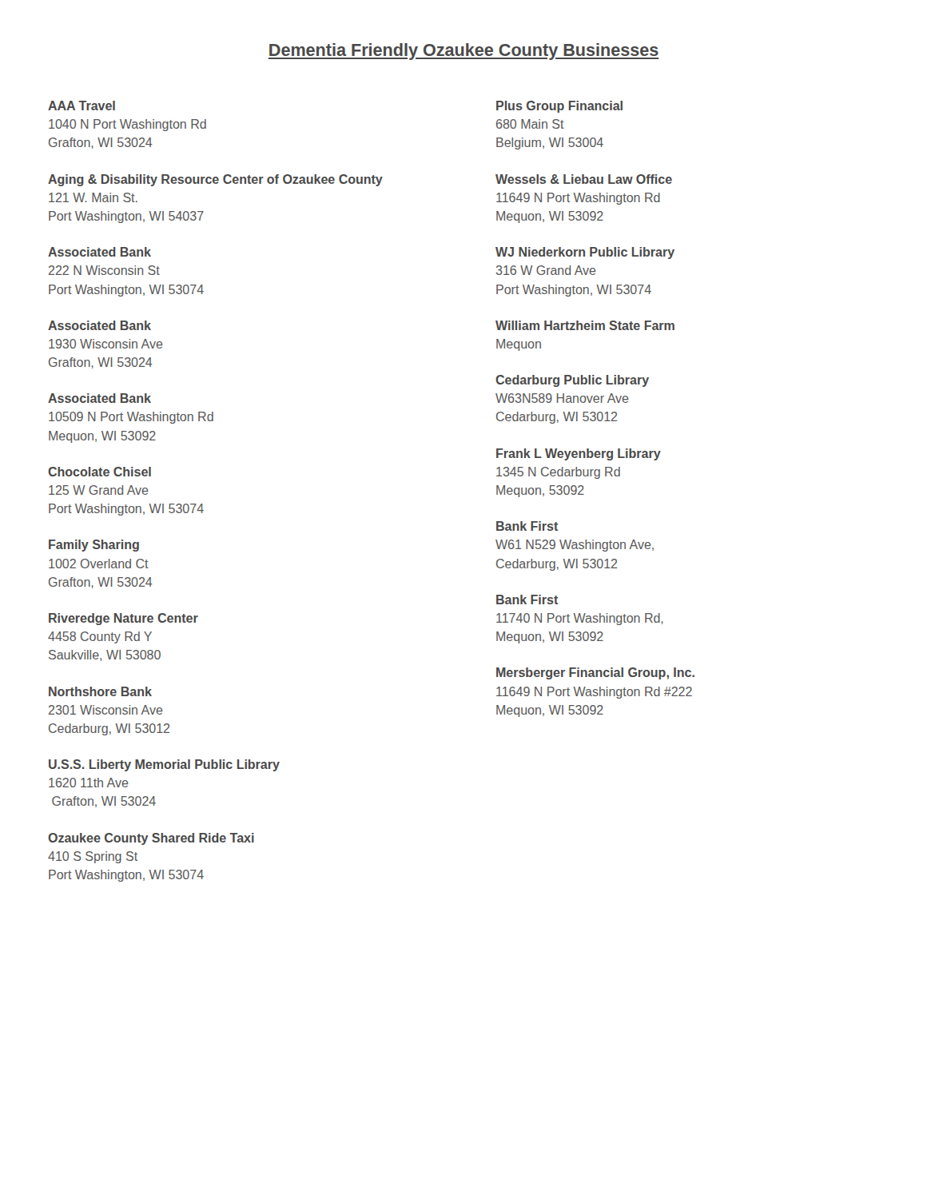Dementia Friendly Ozaukee County Businesses
AAA Travel 1040 N Port Washington Rd Grafton, WI 53024
Aging & Disability Resource Center of Ozaukee County 121 W. Main St. Port Washington, WI 54037
Associated Bank 222 N Wisconsin St Port Washington, WI 53074
Associated Bank 1930 Wisconsin Ave Grafton, WI 53024
Associated Bank 10509 N Port Washington Rd Mequon, WI 53092
Chocolate Chisel 125 W Grand Ave Port Washington, WI 53074
Family Sharing 1002 Overland Ct Grafton, WI 53024
Riveredge Nature Center 4458 County Rd Y Saukville, WI 53080
Northshore Bank 2301 Wisconsin Ave Cedarburg, WI 53012
U.S.S. Liberty Memorial Public Library 1620 11th Ave Grafton, WI 53024
Ozaukee County Shared Ride Taxi 410 S Spring St Port Washington, WI 53074
Plus Group Financial 680 Main St Belgium, WI 53004
Wessels & Liebau Law Office 11649 N Port Washington Rd Mequon, WI 53092
WJ Niederkorn Public Library 316 W Grand Ave Port Washington, WI 53074
William Hartzheim State Farm Mequon
Cedarburg Public Library W63N589 Hanover Ave Cedarburg, WI 53012
Frank L Weyenberg Library 1345 N Cedarburg Rd Mequon, 53092
Bank First W61 N529 Washington Ave, Cedarburg, WI 53012
Bank First 11740 N Port Washington Rd, Mequon, WI 53092
Mersberger Financial Group, Inc. 11649 N Port Washington Rd #222 Mequon, WI 53092